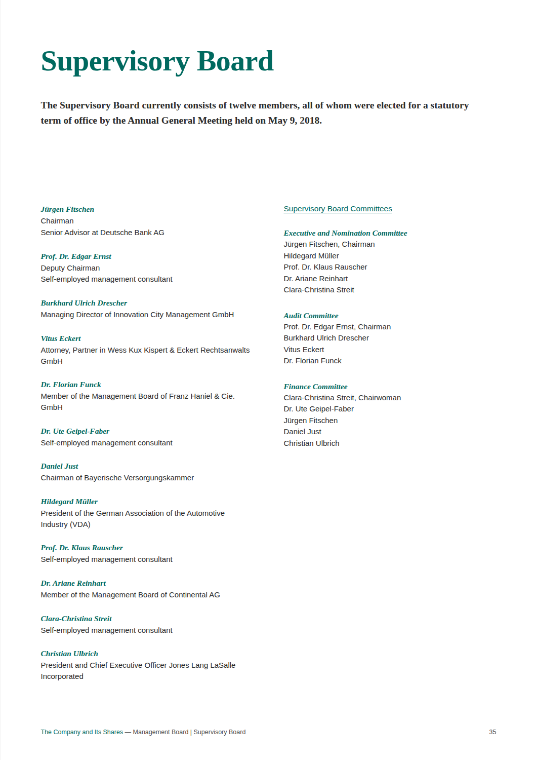Supervisory Board
The Supervisory Board currently consists of twelve members, all of whom were elected for a statutory term of office by the Annual General Meeting held on May 9, 2018.
Jürgen Fitschen
Chairman
Senior Advisor at Deutsche Bank AG
Prof. Dr. Edgar Ernst
Deputy Chairman
Self-employed management consultant
Burkhard Ulrich Drescher
Managing Director of Innovation City Management GmbH
Vitus Eckert
Attorney, Partner in Wess Kux Kispert & Eckert Rechtsanwalts GmbH
Dr. Florian Funck
Member of the Management Board of Franz Haniel & Cie. GmbH
Dr. Ute Geipel-Faber
Self-employed management consultant
Daniel Just
Chairman of Bayerische Versorgungskammer
Hildegard Müller
President of the German Association of the Automotive Industry (VDA)
Prof. Dr. Klaus Rauscher
Self-employed management consultant
Dr. Ariane Reinhart
Member of the Management Board of Continental AG
Clara-Christina Streit
Self-employed management consultant
Christian Ulbrich
President and Chief Executive Officer Jones Lang LaSalle Incorporated
Supervisory Board Committees
Executive and Nomination Committee
Jürgen Fitschen, Chairman
Hildegard Müller
Prof. Dr. Klaus Rauscher
Dr. Ariane Reinhart
Clara-Christina Streit
Audit Committee
Prof. Dr. Edgar Ernst, Chairman
Burkhard Ulrich Drescher
Vitus Eckert
Dr. Florian Funck
Finance Committee
Clara-Christina Streit, Chairwoman
Dr. Ute Geipel-Faber
Jürgen Fitschen
Daniel Just
Christian Ulbrich
The Company and Its Shares — Management Board | Supervisory Board
35